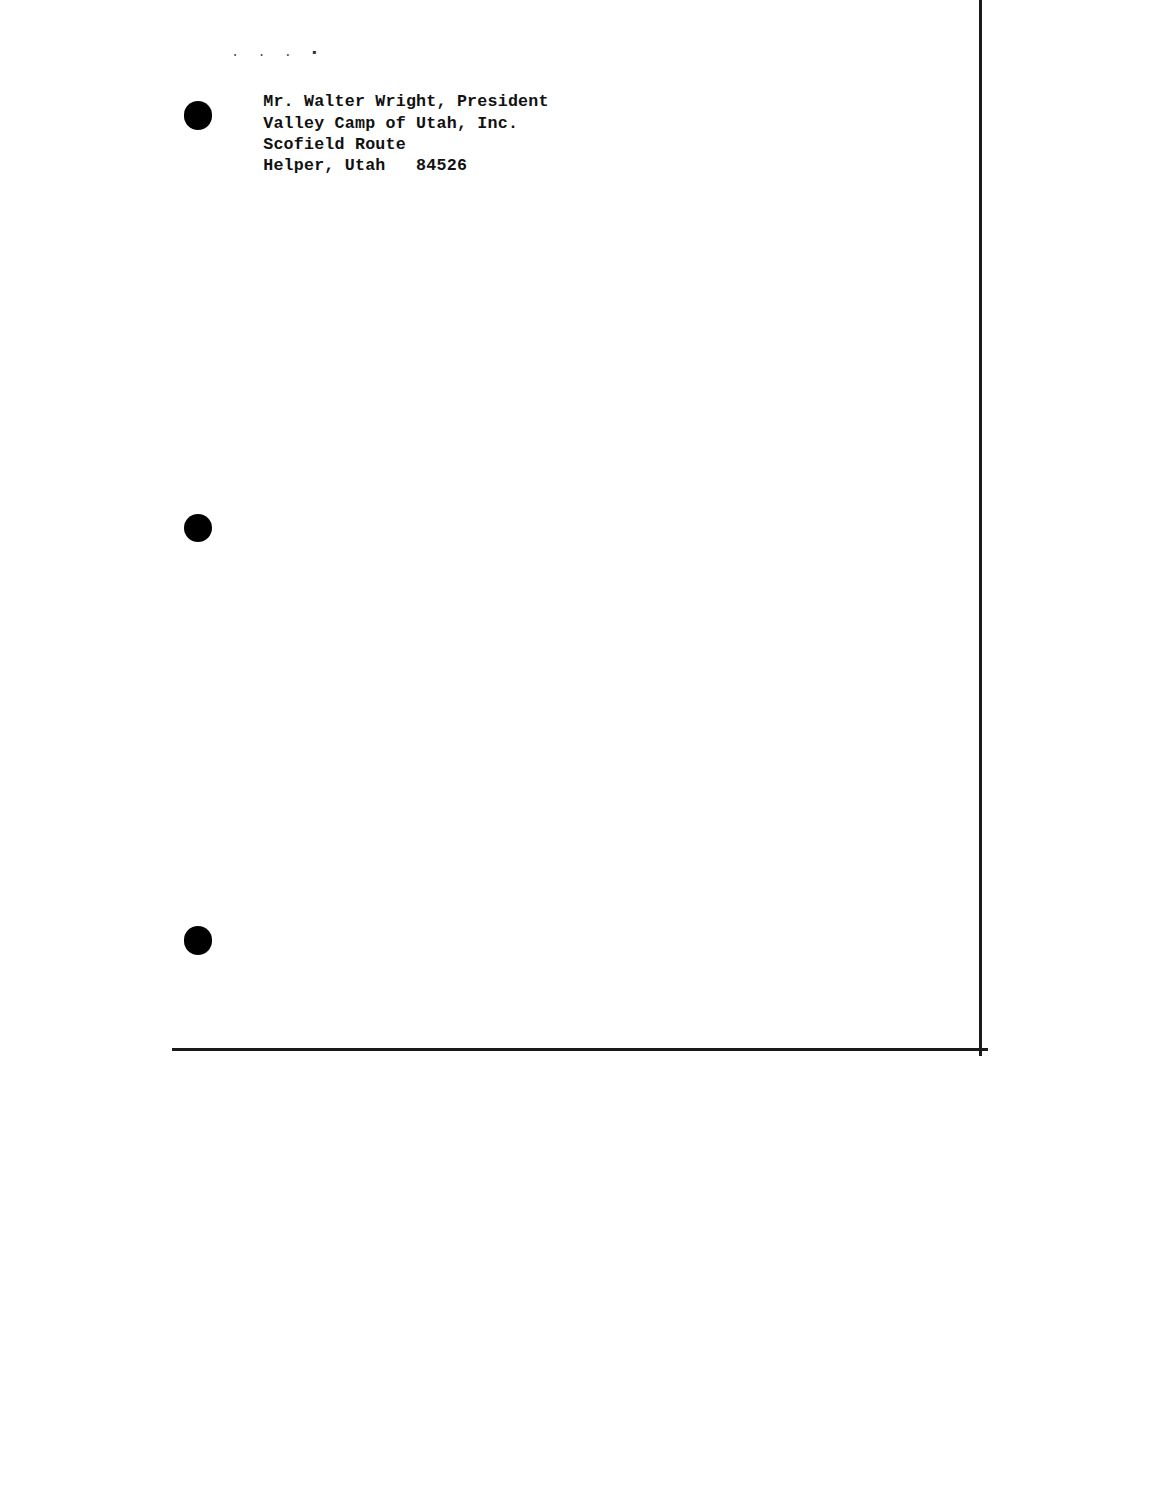. . . ▪
Mr. Walter Wright, President Valley Camp of Utah, Inc. Scofield Route Helper, Utah 84526